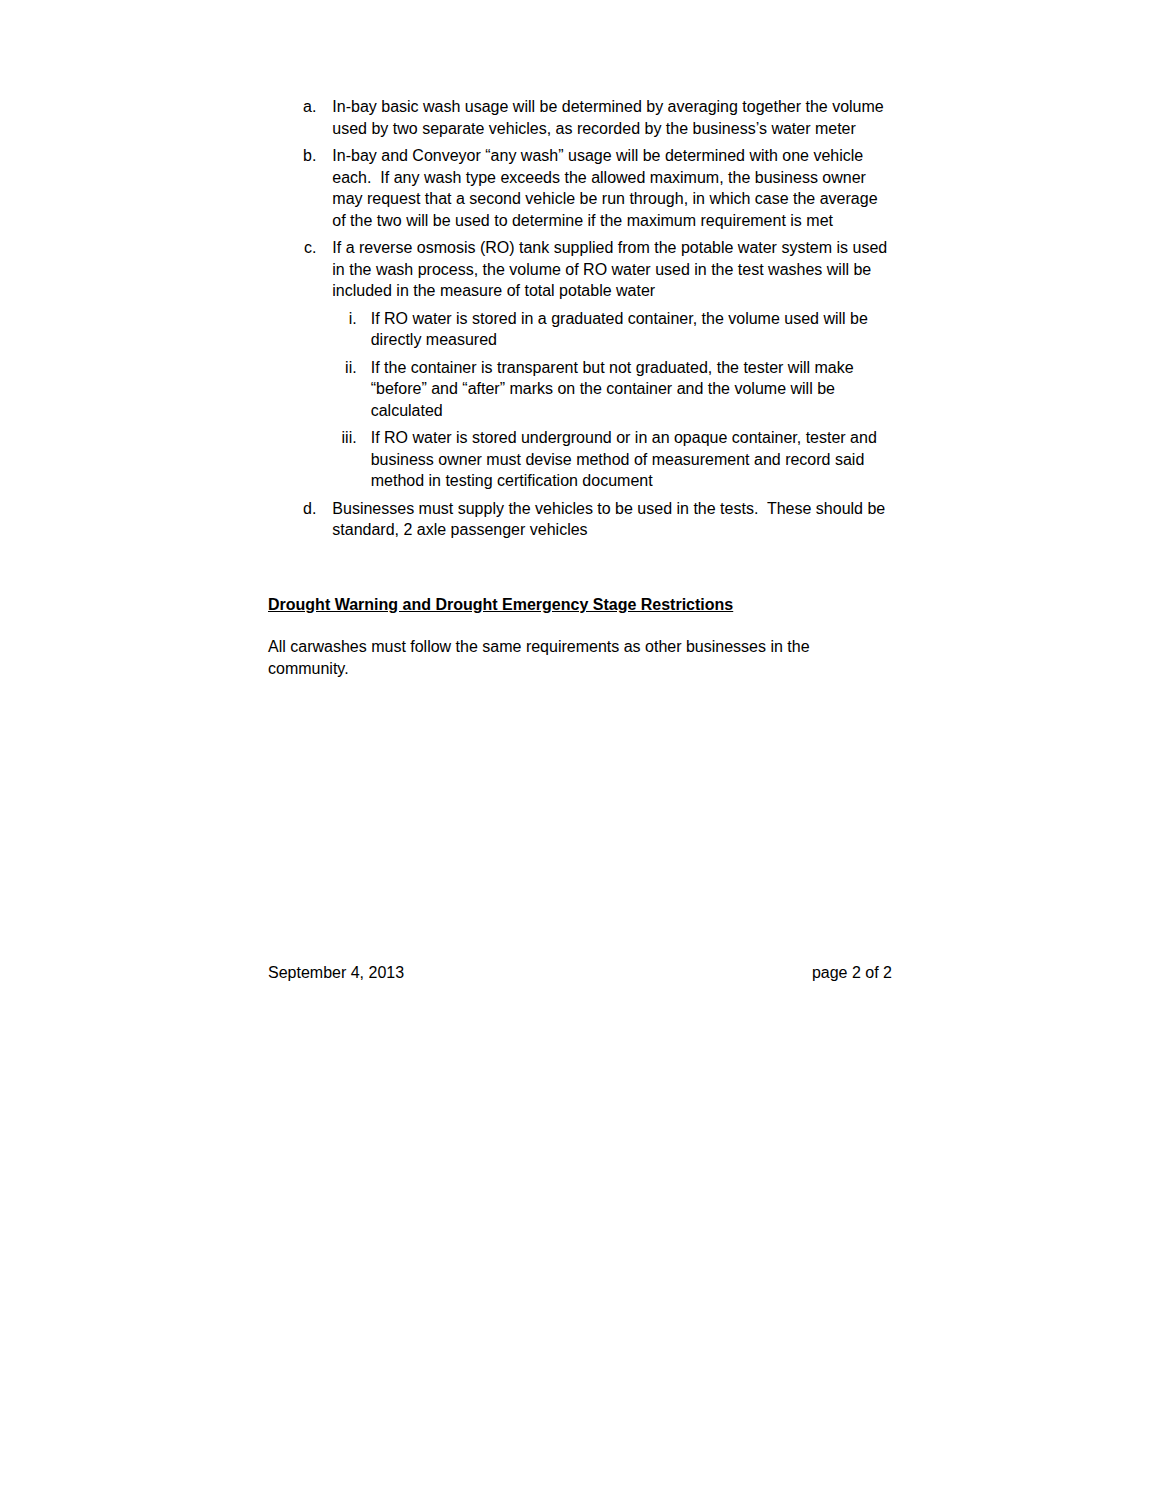In-bay basic wash usage will be determined by averaging together the volume used by two separate vehicles, as recorded by the business’s water meter
In-bay and Conveyor “any wash” usage will be determined with one vehicle each. If any wash type exceeds the allowed maximum, the business owner may request that a second vehicle be run through, in which case the average of the two will be used to determine if the maximum requirement is met
If a reverse osmosis (RO) tank supplied from the potable water system is used in the wash process, the volume of RO water used in the test washes will be included in the measure of total potable water
If RO water is stored in a graduated container, the volume used will be directly measured
If the container is transparent but not graduated, the tester will make “before” and “after” marks on the container and the volume will be calculated
If RO water is stored underground or in an opaque container, tester and business owner must devise method of measurement and record said method in testing certification document
Businesses must supply the vehicles to be used in the tests. These should be standard, 2 axle passenger vehicles
Drought Warning and Drought Emergency Stage Restrictions
All carwashes must follow the same requirements as other businesses in the community.
September 4, 2013
page 2 of 2